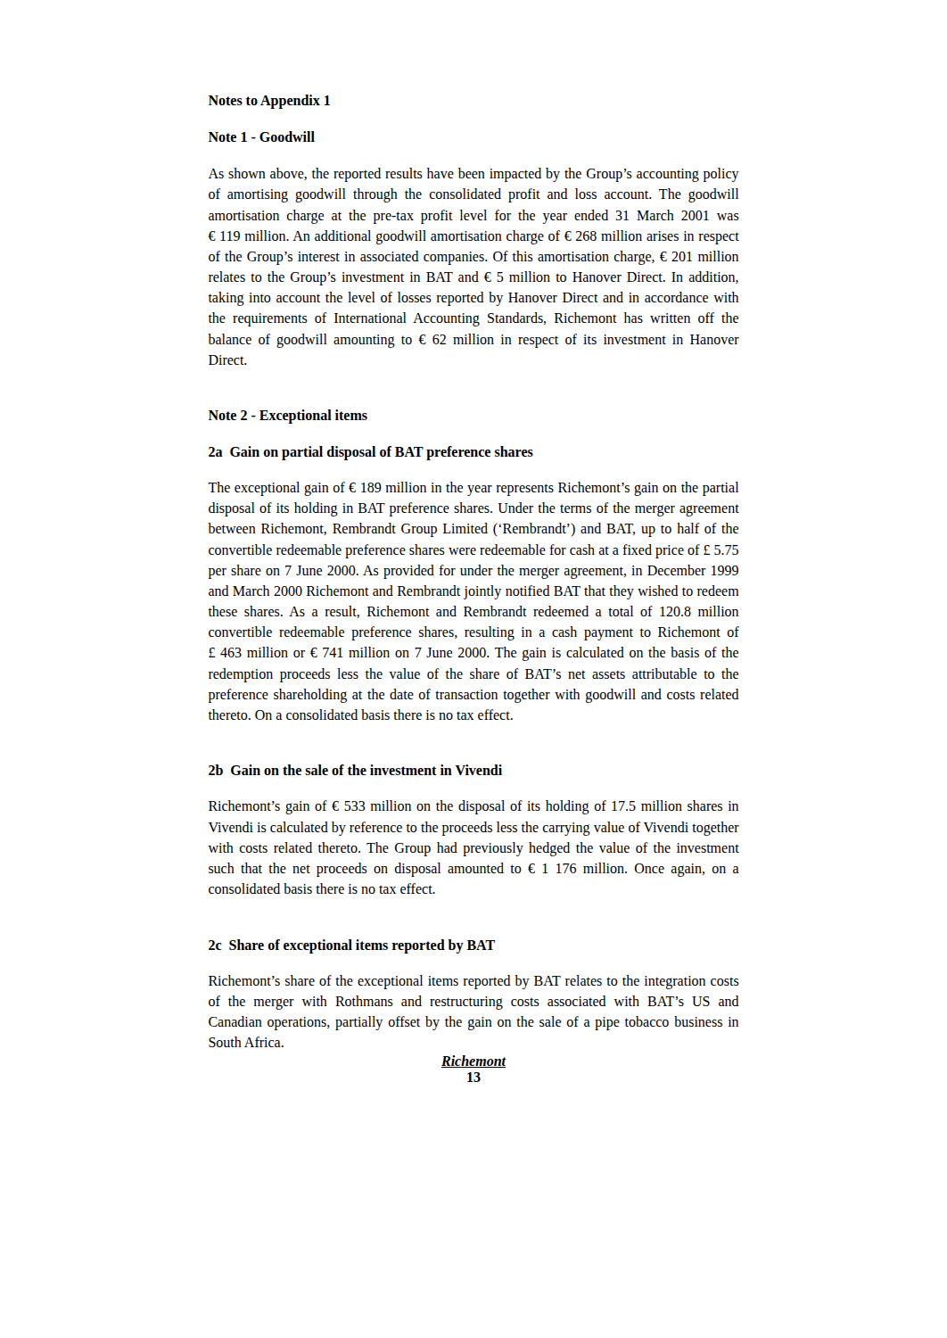Notes to Appendix 1
Note 1 - Goodwill
As shown above, the reported results have been impacted by the Group’s accounting policy of amortising goodwill through the consolidated profit and loss account. The goodwill amortisation charge at the pre-tax profit level for the year ended 31 March 2001 was € 119 million. An additional goodwill amortisation charge of € 268 million arises in respect of the Group’s interest in associated companies. Of this amortisation charge, € 201 million relates to the Group’s investment in BAT and € 5 million to Hanover Direct. In addition, taking into account the level of losses reported by Hanover Direct and in accordance with the requirements of International Accounting Standards, Richemont has written off the balance of goodwill amounting to € 62 million in respect of its investment in Hanover Direct.
Note 2 - Exceptional items
2a Gain on partial disposal of BAT preference shares
The exceptional gain of € 189 million in the year represents Richemont’s gain on the partial disposal of its holding in BAT preference shares. Under the terms of the merger agreement between Richemont, Rembrandt Group Limited (‘Rembrandt’) and BAT, up to half of the convertible redeemable preference shares were redeemable for cash at a fixed price of £ 5.75 per share on 7 June 2000. As provided for under the merger agreement, in December 1999 and March 2000 Richemont and Rembrandt jointly notified BAT that they wished to redeem these shares. As a result, Richemont and Rembrandt redeemed a total of 120.8 million convertible redeemable preference shares, resulting in a cash payment to Richemont of £ 463 million or € 741 million on 7 June 2000. The gain is calculated on the basis of the redemption proceeds less the value of the share of BAT’s net assets attributable to the preference shareholding at the date of transaction together with goodwill and costs related thereto. On a consolidated basis there is no tax effect.
2b Gain on the sale of the investment in Vivendi
Richemont’s gain of € 533 million on the disposal of its holding of 17.5 million shares in Vivendi is calculated by reference to the proceeds less the carrying value of Vivendi together with costs related thereto. The Group had previously hedged the value of the investment such that the net proceeds on disposal amounted to € 1 176 million. Once again, on a consolidated basis there is no tax effect.
2c Share of exceptional items reported by BAT
Richemont’s share of the exceptional items reported by BAT relates to the integration costs of the merger with Rothmans and restructuring costs associated with BAT’s US and Canadian operations, partially offset by the gain on the sale of a pipe tobacco business in South Africa.
Richemont 13